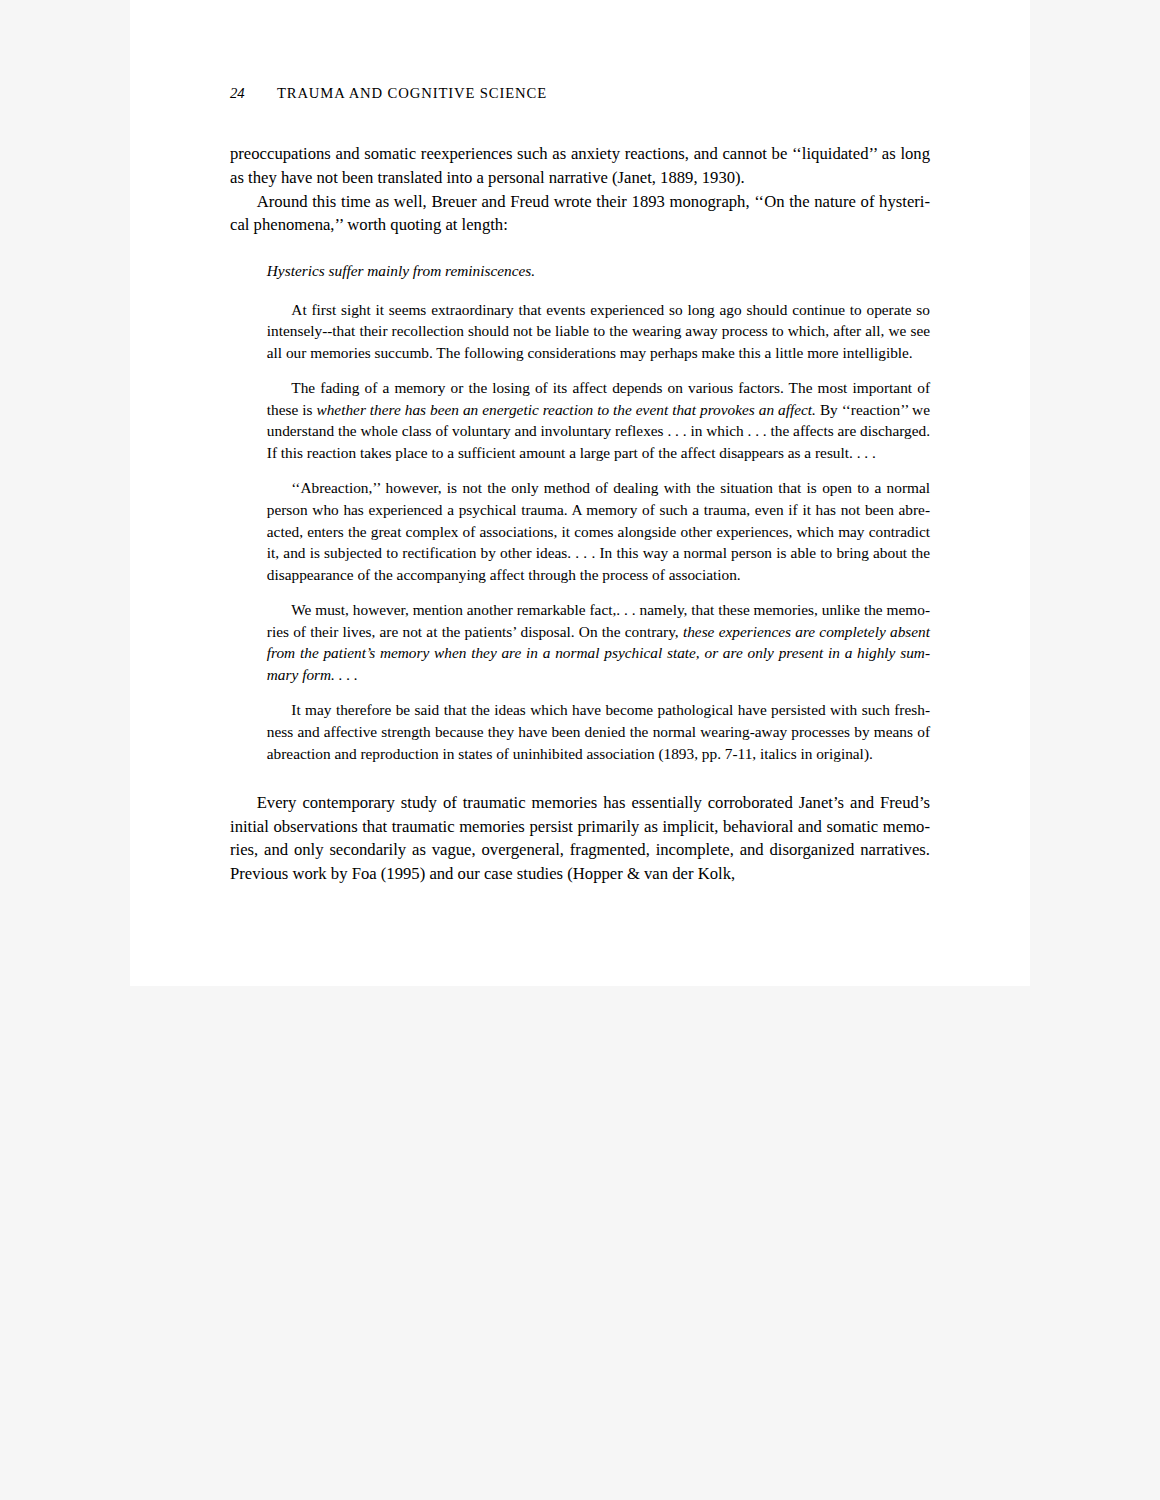24 TRAUMA AND COGNITIVE SCIENCE
preoccupations and somatic reexperiences such as anxiety reactions, and cannot be ‘‘liquidated’’ as long as they have not been translated into a personal narrative (Janet, 1889, 1930).
Around this time as well, Breuer and Freud wrote their 1893 monograph, ‘‘On the nature of hysterical phenomena,’’ worth quoting at length:
Hysterics suffer mainly from reminiscences.
At first sight it seems extraordinary that events experienced so long ago should continue to operate so intensely--that their recollection should not be liable to the wearing away process to which, after all, we see all our memories succumb. The following considerations may perhaps make this a little more intelligible.
The fading of a memory or the losing of its affect depends on various factors. The most important of these is whether there has been an energetic reaction to the event that provokes an affect. By ‘‘reaction’’ we understand the whole class of voluntary and involuntary reflexes . . . in which . . . the affects are discharged. If this reaction takes place to a sufficient amount a large part of the affect disappears as a result. . . .
‘‘Abreaction,’’ however, is not the only method of dealing with the situation that is open to a normal person who has experienced a psychical trauma. A memory of such a trauma, even if it has not been abreacted, enters the great complex of associations, it comes alongside other experiences, which may contradict it, and is subjected to rectification by other ideas. . . . In this way a normal person is able to bring about the disappearance of the accompanying affect through the process of association.
We must, however, mention another remarkable fact,. . . namely, that these memories, unlike the memories of their lives, are not at the patients’ disposal. On the contrary, these experiences are completely absent from the patient’s memory when they are in a normal psychical state, or are only present in a highly summary form. . . .
It may therefore be said that the ideas which have become pathological have persisted with such freshness and affective strength because they have been denied the normal wearing-away processes by means of abreaction and reproduction in states of uninhibited association (1893, pp. 7-11, italics in original).
Every contemporary study of traumatic memories has essentially corroborated Janet’s and Freud’s initial observations that traumatic memories persist primarily as implicit, behavioral and somatic memories, and only secondarily as vague, overgeneral, fragmented, incomplete, and disorganized narratives. Previous work by Foa (1995) and our case studies (Hopper & van der Kolk,